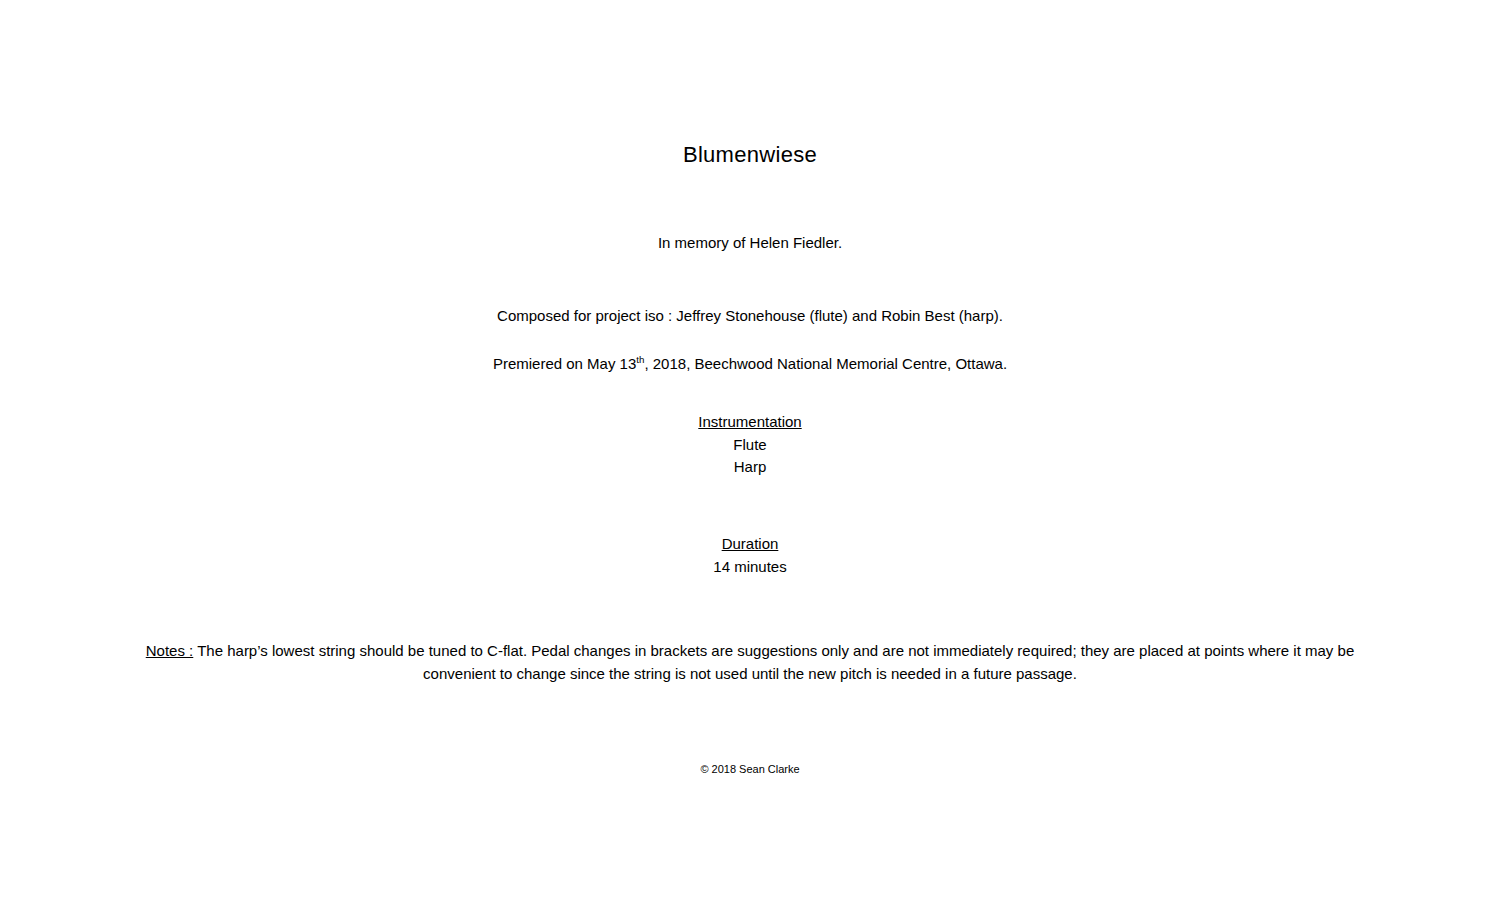Blumenwiese
In memory of Helen Fiedler.
Composed for project iso : Jeffrey Stonehouse (flute) and Robin Best (harp).
Premiered on May 13th, 2018, Beechwood National Memorial Centre, Ottawa.
Instrumentation
Flute
Harp
Duration
14 minutes
Notes : The harp’s lowest string should be tuned to C-flat. Pedal changes in brackets are suggestions only and are not immediately required; they are placed at points where it may be convenient to change since the string is not used until the new pitch is needed in a future passage.
© 2018 Sean Clarke